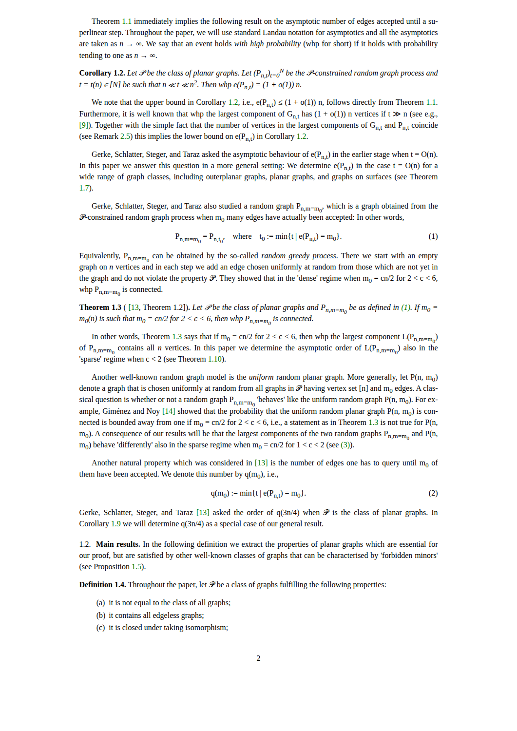Theorem 1.1 immediately implies the following result on the asymptotic number of edges accepted until a superlinear step. Throughout the paper, we will use standard Landau notation for asymptotics and all the asymptotics are taken as n → ∞. We say that an event holds with high probability (whp for short) if it holds with probability tending to one as n → ∞.
Corollary 1.2. Let 𝒫 be the class of planar graphs. Let (Pn,t)t=0N be the 𝒫-constrained random graph process and t = t(n) ∈ [N] be such that n ≪ t ≪ n2. Then whp e(Pn,t) = (1 + o(1)) n.
We note that the upper bound in Corollary 1.2, i.e., e(Pn,t) ≤ (1 + o(1)) n, follows directly from Theorem 1.1. Furthermore, it is well known that whp the largest component of Gn,t has (1 + o(1)) n vertices if t ≫ n (see e.g., [9]). Together with the simple fact that the number of vertices in the largest components of Gn,t and Pn,t coincide (see Remark 2.5) this implies the lower bound on e(Pn,t) in Corollary 1.2.
Gerke, Schlatter, Steger, and Taraz asked the asymptotic behaviour of e(Pn,t) in the earlier stage when t = O(n). In this paper we answer this question in a more general setting: We determine e(Pn,t) in the case t = O(n) for a wide range of graph classes, including outerplanar graphs, planar graphs, and graphs on surfaces (see Theorem 1.7).
Gerke, Schlatter, Steger, and Taraz also studied a random graph Pn,m=m0, which is a graph obtained from the 𝒫-constrained random graph process when m0 many edges have actually been accepted: In other words,
Pn,m=m0 = Pn,t0, where t0 := min{t | e(Pn,t) = m0}. (1)
Equivalently, Pn,m=m0 can be obtained by the so-called random greedy process. There we start with an empty graph on n vertices and in each step we add an edge chosen uniformly at random from those which are not yet in the graph and do not violate the property 𝒫. They showed that in the 'dense' regime when m0 = cn/2 for 2 < c < 6, whp Pn,m=m0 is connected.
Theorem 1.3 ( [13, Theorem 1.2]). Let 𝒫 be the class of planar graphs and Pn,m=m0 be as defined in (1). If m0 = m0(n) is such that m0 = cn/2 for 2 < c < 6, then whp Pn,m=m0 is connected.
In other words, Theorem 1.3 says that if m0 = cn/2 for 2 < c < 6, then whp the largest component L(Pn,m=m0) of Pn,m=m0 contains all n vertices. In this paper we determine the asymptotic order of L(Pn,m=m0) also in the 'sparse' regime when c < 2 (see Theorem 1.10).
Another well-known random graph model is the uniform random planar graph. More generally, let P(n, m0) denote a graph that is chosen uniformly at random from all graphs in 𝒫 having vertex set [n] and m0 edges. A classical question is whether or not a random graph Pn,m=m0 'behaves' like the uniform random graph P(n, m0). For example, Giménez and Noy [14] showed that the probability that the uniform random planar graph P(n, m0) is connected is bounded away from one if m0 = cn/2 for 2 < c < 6, i.e., a statement as in Theorem 1.3 is not true for P(n, m0). A consequence of our results will be that the largest components of the two random graphs Pn,m=m0 and P(n, m0) behave 'differently' also in the sparse regime when m0 = cn/2 for 1 < c < 2 (see (3)).
Another natural property which was considered in [13] is the number of edges one has to query until m0 of them have been accepted. We denote this number by q(m0), i.e.,
q(m0) := min{t | e(Pn,t) = m0}. (2)
Gerke, Schlatter, Steger, and Taraz [13] asked the order of q(3n/4) when 𝒫 is the class of planar graphs. In Corollary 1.9 we will determine q(3n/4) as a special case of our general result.
1.2. Main results. In the following definition we extract the properties of planar graphs which are essential for our proof, but are satisfied by other well-known classes of graphs that can be characterised by 'forbidden minors' (see Proposition 1.5).
Definition 1.4. Throughout the paper, let 𝒫 be a class of graphs fulfilling the following properties:
(a) it is not equal to the class of all graphs;
(b) it contains all edgeless graphs;
(c) it is closed under taking isomorphism;
2